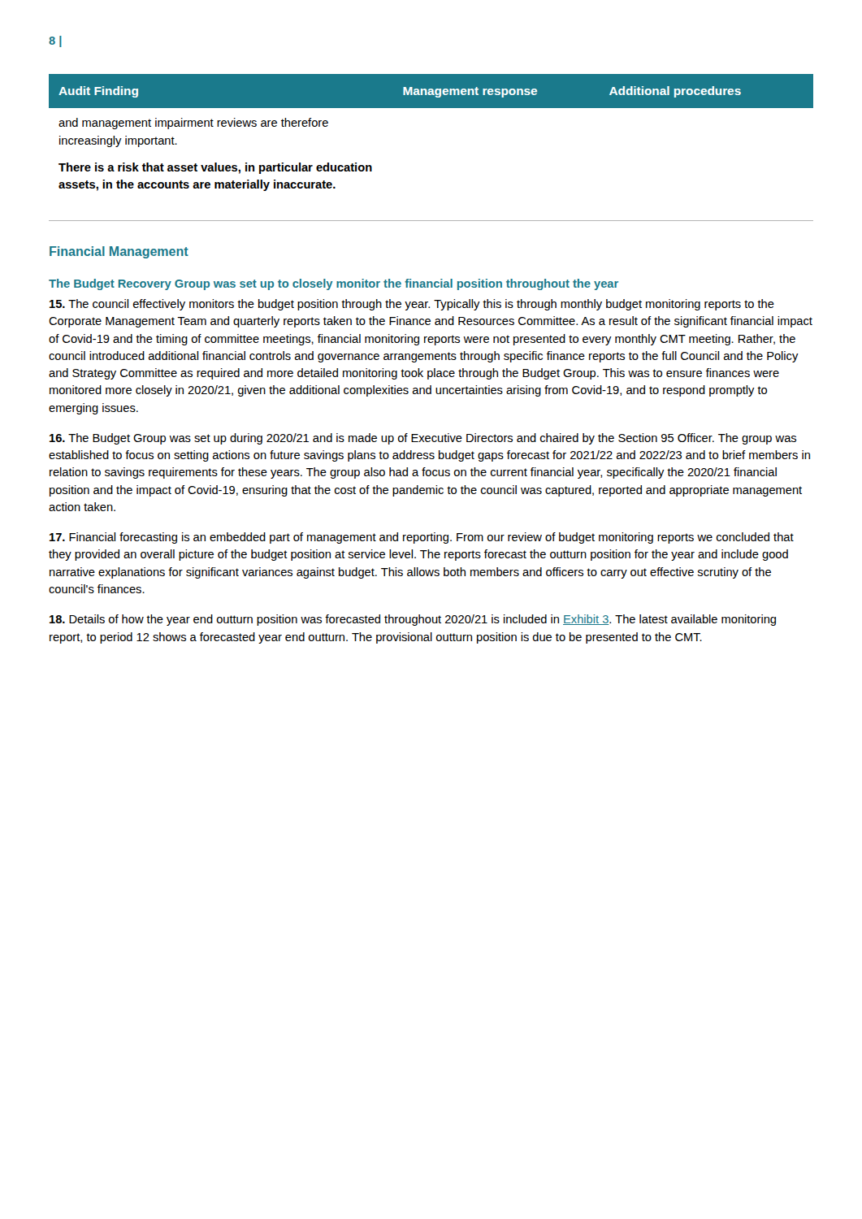8 |
| Audit Finding | Management response | Additional procedures |
| --- | --- | --- |
| and management impairment reviews are therefore increasingly important. There is a risk that asset values, in particular education assets, in the accounts are materially inaccurate. | | |
Financial Management
The Budget Recovery Group was set up to closely monitor the financial position throughout the year
15. The council effectively monitors the budget position through the year. Typically this is through monthly budget monitoring reports to the Corporate Management Team and quarterly reports taken to the Finance and Resources Committee. As a result of the significant financial impact of Covid-19 and the timing of committee meetings, financial monitoring reports were not presented to every monthly CMT meeting. Rather, the council introduced additional financial controls and governance arrangements through specific finance reports to the full Council and the Policy and Strategy Committee as required and more detailed monitoring took place through the Budget Group. This was to ensure finances were monitored more closely in 2020/21, given the additional complexities and uncertainties arising from Covid-19, and to respond promptly to emerging issues.
16. The Budget Group was set up during 2020/21 and is made up of Executive Directors and chaired by the Section 95 Officer. The group was established to focus on setting actions on future savings plans to address budget gaps forecast for 2021/22 and 2022/23 and to brief members in relation to savings requirements for these years. The group also had a focus on the current financial year, specifically the 2020/21 financial position and the impact of Covid-19, ensuring that the cost of the pandemic to the council was captured, reported and appropriate management action taken.
17. Financial forecasting is an embedded part of management and reporting. From our review of budget monitoring reports we concluded that they provided an overall picture of the budget position at service level. The reports forecast the outturn position for the year and include good narrative explanations for significant variances against budget. This allows both members and officers to carry out effective scrutiny of the council's finances.
18. Details of how the year end outturn position was forecasted throughout 2020/21 is included in Exhibit 3. The latest available monitoring report, to period 12 shows a forecasted year end outturn. The provisional outturn position is due to be presented to the CMT.